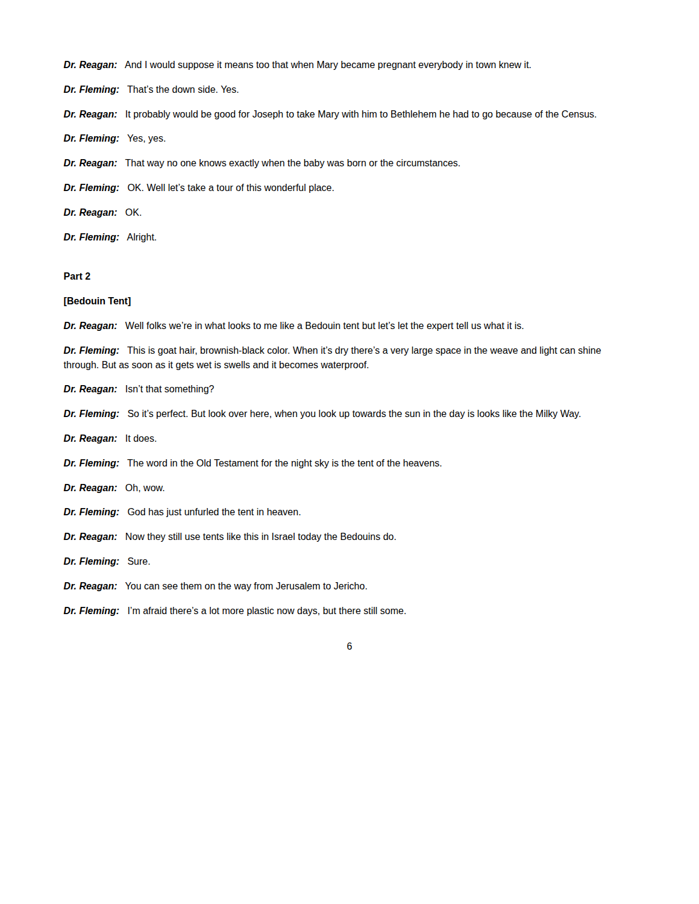Dr. Reagan: And I would suppose it means too that when Mary became pregnant everybody in town knew it.
Dr. Fleming: That’s the down side. Yes.
Dr. Reagan: It probably would be good for Joseph to take Mary with him to Bethlehem he had to go because of the Census.
Dr. Fleming: Yes, yes.
Dr. Reagan: That way no one knows exactly when the baby was born or the circumstances.
Dr. Fleming: OK. Well let’s take a tour of this wonderful place.
Dr. Reagan: OK.
Dr. Fleming: Alright.
Part 2
[Bedouin Tent]
Dr. Reagan: Well folks we’re in what looks to me like a Bedouin tent but let’s let the expert tell us what it is.
Dr. Fleming: This is goat hair, brownish-black color. When it’s dry there’s a very large space in the weave and light can shine through. But as soon as it gets wet is swells and it becomes waterproof.
Dr. Reagan: Isn’t that something?
Dr. Fleming: So it’s perfect. But look over here, when you look up towards the sun in the day is looks like the Milky Way.
Dr. Reagan: It does.
Dr. Fleming: The word in the Old Testament for the night sky is the tent of the heavens.
Dr. Reagan: Oh, wow.
Dr. Fleming: God has just unfurled the tent in heaven.
Dr. Reagan: Now they still use tents like this in Israel today the Bedouins do.
Dr. Fleming: Sure.
Dr. Reagan: You can see them on the way from Jerusalem to Jericho.
Dr. Fleming: I’m afraid there’s a lot more plastic now days, but there still some.
6